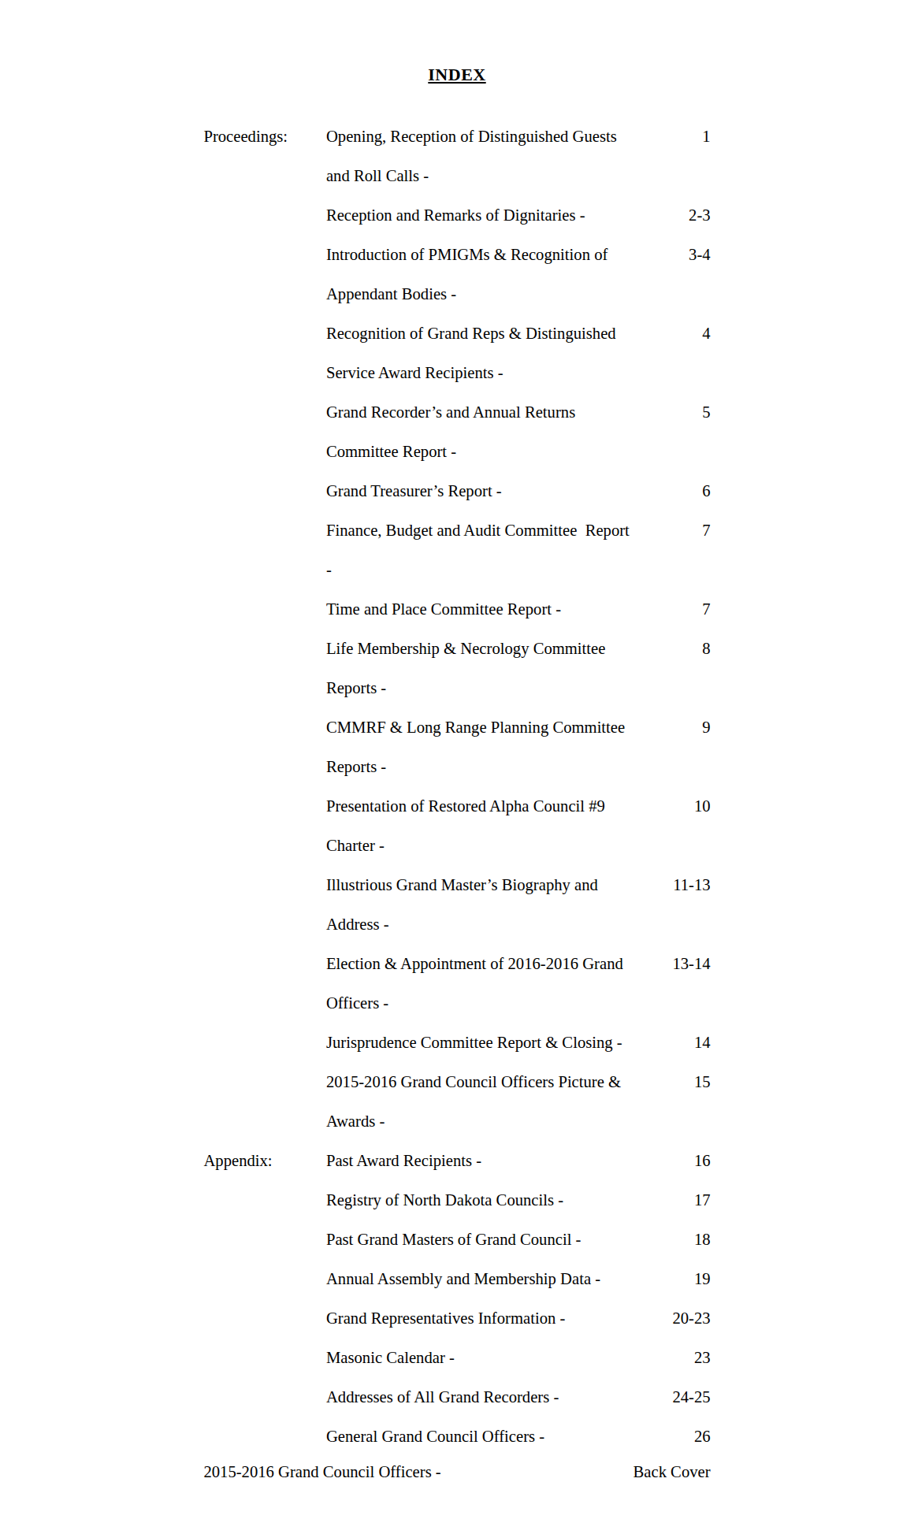INDEX
| Proceedings: | Opening, Reception of Distinguished Guests and Roll Calls - | 1 |
| | Reception and Remarks of Dignitaries - | 2-3 |
| | Introduction of PMIGMs & Recognition of Appendant Bodies - | 3-4 |
| | Recognition of Grand Reps & Distinguished Service Award Recipients - | 4 |
| | Grand Recorder’s and Annual Returns Committee Report - | 5 |
| | Grand Treasurer’s Report - | 6 |
| | Finance, Budget and Audit Committee Report - | 7 |
| | Time and Place Committee Report - | 7 |
| | Life Membership & Necrology Committee Reports - | 8 |
| | CMMRF & Long Range Planning Committee Reports - | 9 |
| | Presentation of Restored Alpha Council #9 Charter - | 10 |
| | Illustrious Grand Master’s Biography and Address - | 11-13 |
| | Election & Appointment of 2016-2016 Grand Officers - | 13-14 |
| | Jurisprudence Committee Report & Closing - | 14 |
| | 2015-2016 Grand Council Officers Picture & Awards - | 15 |
| Appendix: | Past Award Recipients - | 16 |
| | Registry of North Dakota Councils - | 17 |
| | Past Grand Masters of Grand Council - | 18 |
| | Annual Assembly and Membership Data - | 19 |
| | Grand Representatives Information - | 20-23 |
| | Masonic Calendar - | 23 |
| | Addresses of All Grand Recorders - | 24-25 |
| | General Grand Council Officers - | 26 |
| 2015-2016 Grand Council Officers - | Back Cover |